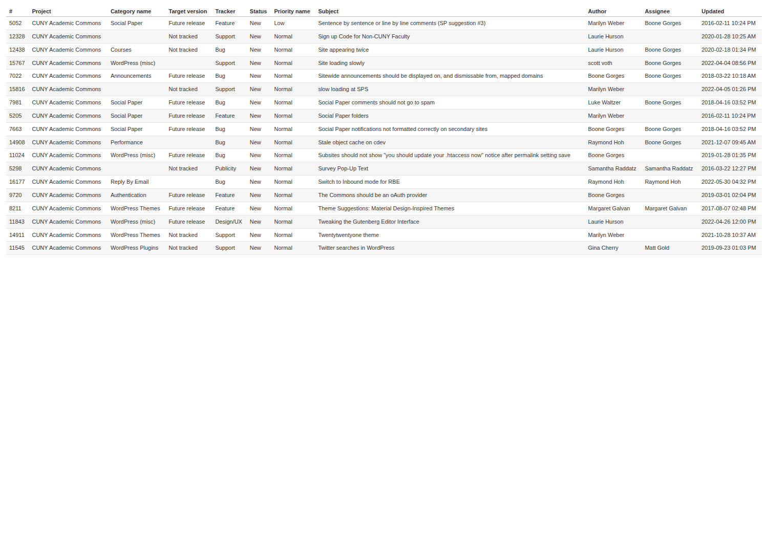| # | Project | Category name | Target version | Tracker | Status | Priority name | Subject | Author | Assignee | Updated |
| --- | --- | --- | --- | --- | --- | --- | --- | --- | --- | --- |
| 5052 | CUNY Academic Commons | Social Paper | Future release | Feature | New | Low | Sentence by sentence or line by line comments (SP suggestion #3) | Marilyn Weber | Boone Gorges | 2016-02-11 10:24 PM |
| 12328 | CUNY Academic Commons | | Not tracked | Support | New | Normal | Sign up Code for Non-CUNY Faculty | Laurie Hurson | | 2020-01-28 10:25 AM |
| 12438 | CUNY Academic Commons | Courses | Not tracked | Bug | New | Normal | Site appearing twice | Laurie Hurson | Boone Gorges | 2020-02-18 01:34 PM |
| 15767 | CUNY Academic Commons | WordPress (misc) | | Support | New | Normal | Site loading slowly | scott voth | Boone Gorges | 2022-04-04 08:56 PM |
| 7022 | CUNY Academic Commons | Announcements | Future release | Bug | New | Normal | Sitewide announcements should be displayed on, and dismissable from, mapped domains | Boone Gorges | Boone Gorges | 2018-03-22 10:18 AM |
| 15816 | CUNY Academic Commons | | Not tracked | Support | New | Normal | slow loading at SPS | Marilyn Weber | | 2022-04-05 01:26 PM |
| 7981 | CUNY Academic Commons | Social Paper | Future release | Bug | New | Normal | Social Paper comments should not go to spam | Luke Waltzer | Boone Gorges | 2018-04-16 03:52 PM |
| 5205 | CUNY Academic Commons | Social Paper | Future release | Feature | New | Normal | Social Paper folders | Marilyn Weber | | 2016-02-11 10:24 PM |
| 7663 | CUNY Academic Commons | Social Paper | Future release | Bug | New | Normal | Social Paper notifications not formatted correctly on secondary sites | Boone Gorges | Boone Gorges | 2018-04-16 03:52 PM |
| 14908 | CUNY Academic Commons | Performance | | Bug | New | Normal | Stale object cache on cdev | Raymond Hoh | Boone Gorges | 2021-12-07 09:45 AM |
| 11024 | CUNY Academic Commons | WordPress (misc) | Future release | Bug | New | Normal | Subsites should not show "you should update your .htaccess now" notice after permalink setting save | Boone Gorges | | 2019-01-28 01:35 PM |
| 5298 | CUNY Academic Commons | | Not tracked | Publicity | New | Normal | Survey Pop-Up Text | Samantha Raddatz | Samantha Raddatz | 2016-03-22 12:27 PM |
| 16177 | CUNY Academic Commons | Reply By Email | | Bug | New | Normal | Switch to Inbound mode for RBE | Raymond Hoh | Raymond Hoh | 2022-05-30 04:32 PM |
| 9720 | CUNY Academic Commons | Authentication | Future release | Feature | New | Normal | The Commons should be an oAuth provider | Boone Gorges | | 2019-03-01 02:04 PM |
| 8211 | CUNY Academic Commons | WordPress Themes | Future release | Feature | New | Normal | Theme Suggestions: Material Design-Inspired Themes | Margaret Galvan | Margaret Galvan | 2017-08-07 02:48 PM |
| 11843 | CUNY Academic Commons | WordPress (misc) | Future release | Design/UX | New | Normal | Tweaking the Gutenberg Editor Interface | Laurie Hurson | | 2022-04-26 12:00 PM |
| 14911 | CUNY Academic Commons | WordPress Themes | Not tracked | Support | New | Normal | Twentytwentyone theme | Marilyn Weber | | 2021-10-28 10:37 AM |
| 11545 | CUNY Academic Commons | WordPress Plugins | Not tracked | Support | New | Normal | Twitter searches in WordPress | Gina Cherry | Matt Gold | 2019-09-23 01:03 PM |